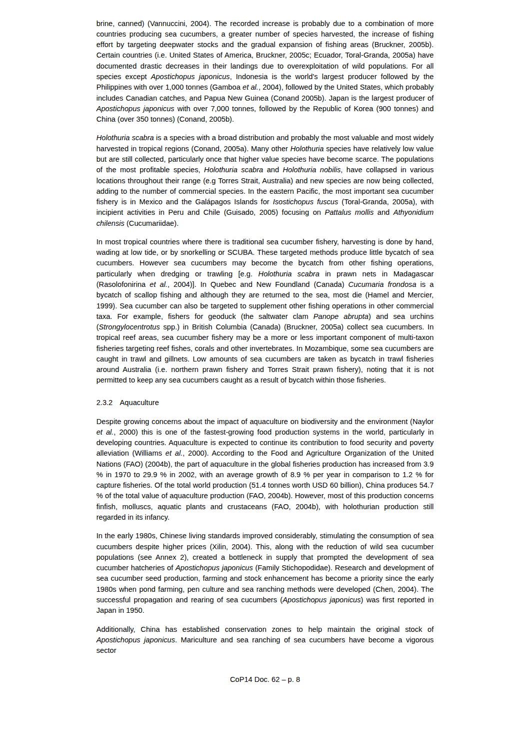brine, canned) (Vannuccini, 2004). The recorded increase is probably due to a combination of more countries producing sea cucumbers, a greater number of species harvested, the increase of fishing effort by targeting deepwater stocks and the gradual expansion of fishing areas (Bruckner, 2005b). Certain countries (i.e. United States of America, Bruckner, 2005c; Ecuador, Toral-Granda, 2005a) have documented drastic decreases in their landings due to overexploitation of wild populations. For all species except Apostichopus japonicus, Indonesia is the world's largest producer followed by the Philippines with over 1,000 tonnes (Gamboa et al., 2004), followed by the United States, which probably includes Canadian catches, and Papua New Guinea (Conand 2005b). Japan is the largest producer of Apostichopus japonicus with over 7,000 tonnes, followed by the Republic of Korea (900 tonnes) and China (over 350 tonnes) (Conand, 2005b).
Holothuria scabra is a species with a broad distribution and probably the most valuable and most widely harvested in tropical regions (Conand, 2005a). Many other Holothuria species have relatively low value but are still collected, particularly once that higher value species have become scarce. The populations of the most profitable species, Holothuria scabra and Holothuria nobilis, have collapsed in various locations throughout their range (e.g Torres Strait, Australia) and new species are now being collected, adding to the number of commercial species. In the eastern Pacific, the most important sea cucumber fishery is in Mexico and the Galápagos Islands for Isostichopus fuscus (Toral-Granda, 2005a), with incipient activities in Peru and Chile (Guisado, 2005) focusing on Pattalus mollis and Athyonidium chilensis (Cucumariidae).
In most tropical countries where there is traditional sea cucumber fishery, harvesting is done by hand, wading at low tide, or by snorkelling or SCUBA. These targeted methods produce little bycatch of sea cucumbers. However sea cucumbers may become the bycatch from other fishing operations, particularly when dredging or trawling [e.g. Holothuria scabra in prawn nets in Madagascar (Rasolofonirina et al., 2004)]. In Quebec and New Foundland (Canada) Cucumaria frondosa is a bycatch of scallop fishing and although they are returned to the sea, most die (Hamel and Mercier, 1999). Sea cucumber can also be targeted to supplement other fishing operations in other commercial taxa. For example, fishers for geoduck (the saltwater clam Panope abrupta) and sea urchins (Strongylocentrotus spp.) in British Columbia (Canada) (Bruckner, 2005a) collect sea cucumbers. In tropical reef areas, sea cucumber fishery may be a more or less important component of multi-taxon fisheries targeting reef fishes, corals and other invertebrates. In Mozambique, some sea cucumbers are caught in trawl and gillnets. Low amounts of sea cucumbers are taken as bycatch in trawl fisheries around Australia (i.e. northern prawn fishery and Torres Strait prawn fishery), noting that it is not permitted to keep any sea cucumbers caught as a result of bycatch within those fisheries.
2.3.2 Aquaculture
Despite growing concerns about the impact of aquaculture on biodiversity and the environment (Naylor et al., 2000) this is one of the fastest-growing food production systems in the world, particularly in developing countries. Aquaculture is expected to continue its contribution to food security and poverty alleviation (Williams et al., 2000). According to the Food and Agriculture Organization of the United Nations (FAO) (2004b), the part of aquaculture in the global fisheries production has increased from 3.9 % in 1970 to 29.9 % in 2002, with an average growth of 8.9 % per year in comparison to 1.2 % for capture fisheries. Of the total world production (51.4 tonnes worth USD 60 billion), China produces 54.7 % of the total value of aquaculture production (FAO, 2004b). However, most of this production concerns finfish, molluscs, aquatic plants and crustaceans (FAO, 2004b), with holothurian production still regarded in its infancy.
In the early 1980s, Chinese living standards improved considerably, stimulating the consumption of sea cucumbers despite higher prices (Xilin, 2004). This, along with the reduction of wild sea cucumber populations (see Annex 2), created a bottleneck in supply that prompted the development of sea cucumber hatcheries of Apostichopus japonicus (Family Stichopodidae). Research and development of sea cucumber seed production, farming and stock enhancement has become a priority since the early 1980s when pond farming, pen culture and sea ranching methods were developed (Chen, 2004). The successful propagation and rearing of sea cucumbers (Apostichopus japonicus) was first reported in Japan in 1950.
Additionally, China has established conservation zones to help maintain the original stock of Apostichopus japonicus. Mariculture and sea ranching of sea cucumbers have become a vigorous sector
CoP14 Doc. 62 – p. 8